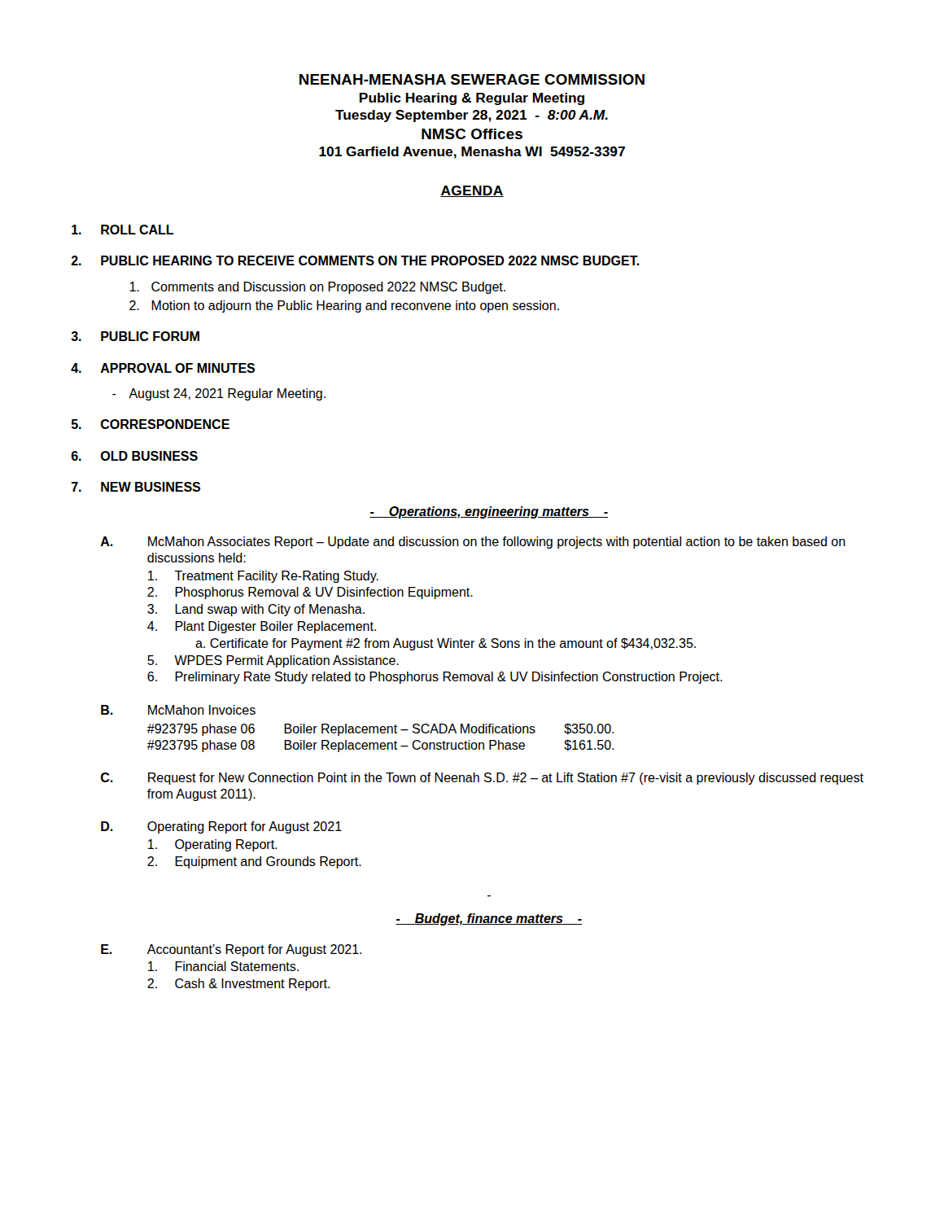NEENAH-MENASHA SEWERAGE COMMISSION
Public Hearing & Regular Meeting
Tuesday September 28, 2021 - 8:00 A.M.
NMSC Offices
101 Garfield Avenue, Menasha WI 54952-3397
AGENDA
ROLL CALL
PUBLIC HEARING TO RECEIVE COMMENTS ON THE PROPOSED 2022 NMSC BUDGET.
Comments and Discussion on Proposed 2022 NMSC Budget.
Motion to adjourn the Public Hearing and reconvene into open session.
PUBLIC FORUM
APPROVAL OF MINUTES
August 24, 2021 Regular Meeting.
CORRESPONDENCE
OLD BUSINESS
NEW BUSINESS
- Operations, engineering matters -
A.
McMahon Associates Report – Update and discussion on the following projects with potential action to be taken based on discussions held:
Treatment Facility Re-Rating Study.
Phosphorus Removal & UV Disinfection Equipment.
Land swap with City of Menasha.
Plant Digester Boiler Replacement.
a. Certificate for Payment #2 from August Winter & Sons in the amount of $434,032.35.
WPDES Permit Application Assistance.
Preliminary Rate Study related to Phosphorus Removal & UV Disinfection Construction Project.
B.
McMahon Invoices
| #923795 phase 06 | Boiler Replacement – SCADA Modifications | $350.00. |
| #923795 phase 08 | Boiler Replacement – Construction Phase | $161.50. |
C.
Request for New Connection Point in the Town of Neenah S.D. #2 – at Lift Station #7 (re-visit a previously discussed request from August 2011).
D.
Operating Report for August 2021
Operating Report.
Equipment and Grounds Report.
-
- Budget, finance matters -
E.
Accountant’s Report for August 2021.
Financial Statements.
Cash & Investment Report.